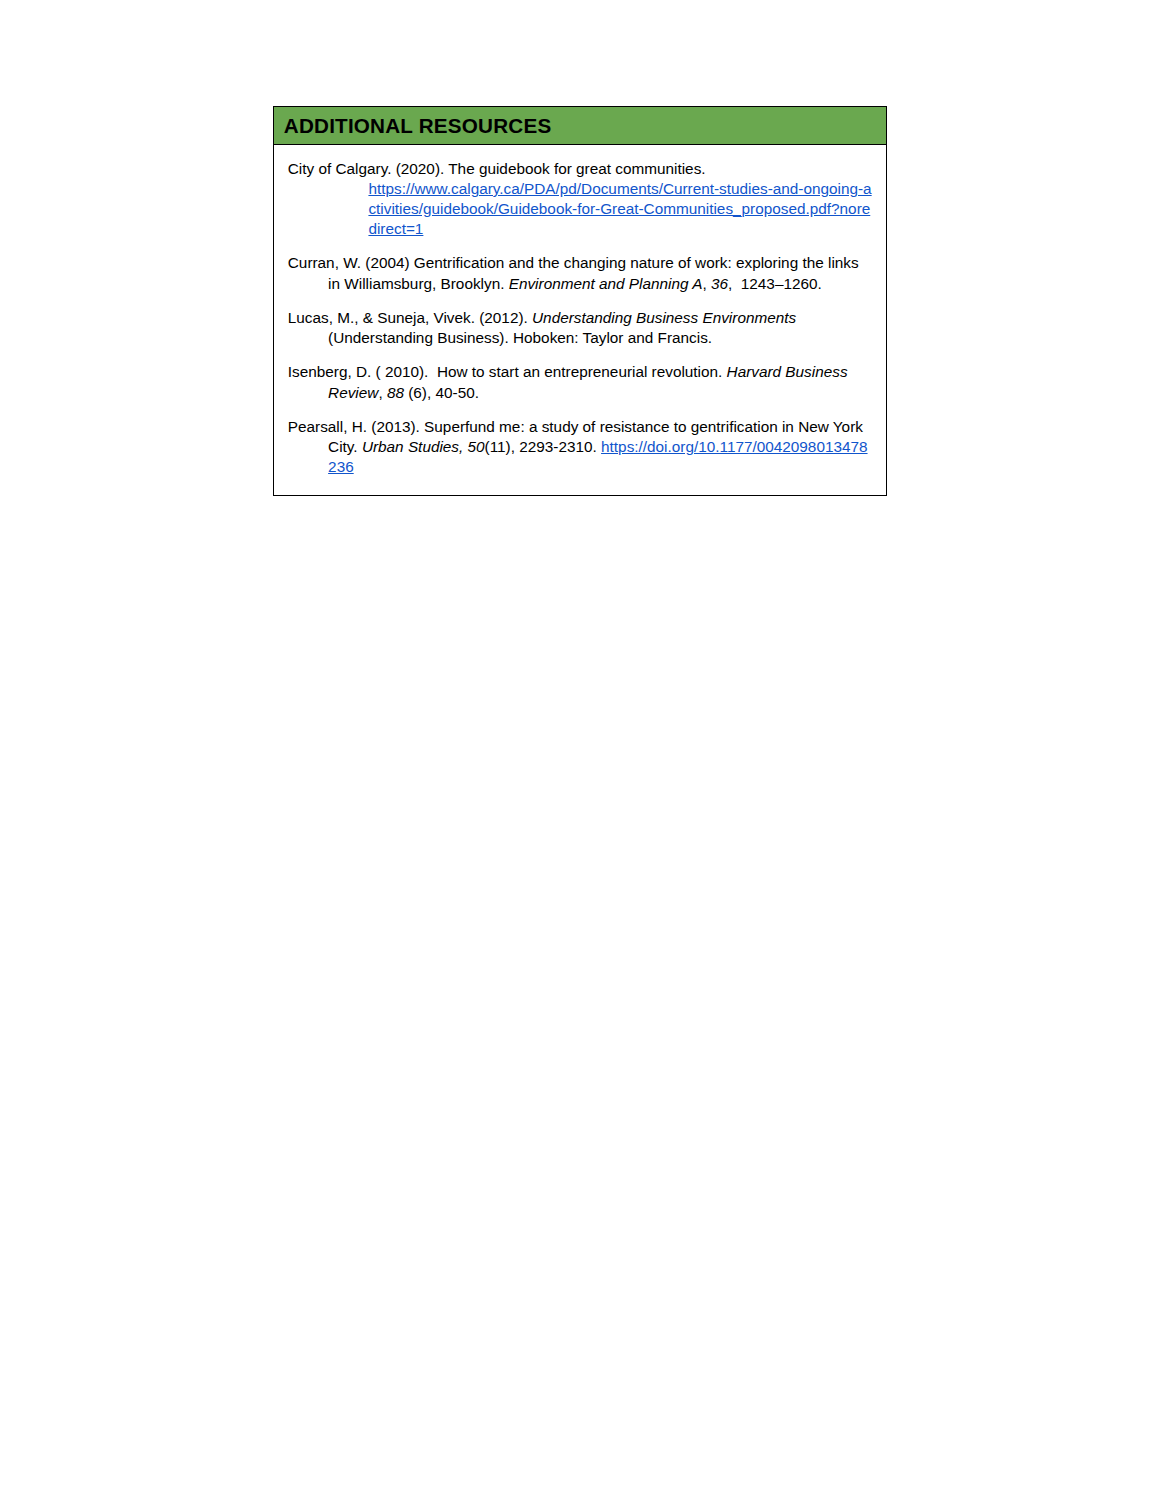Additional Resources
City of Calgary. (2020). The guidebook for great communities. https://www.calgary.ca/PDA/pd/Documents/Current-studies-and-ongoing-activities/guidebook/Guidebook-for-Great-Communities_proposed.pdf?noredirect=1
Curran, W. (2004) Gentrification and the changing nature of work: exploring the links in Williamsburg, Brooklyn. Environment and Planning A, 36, 1243–1260.
Lucas, M., & Suneja, Vivek. (2012). Understanding Business Environments (Understanding Business). Hoboken: Taylor and Francis.
Isenberg, D. ( 2010). How to start an entrepreneurial revolution. Harvard Business Review, 88 (6), 40-50.
Pearsall, H. (2013). Superfund me: a study of resistance to gentrification in New York City. Urban Studies, 50(11), 2293-2310. https://doi.org/10.1177/0042098013478236